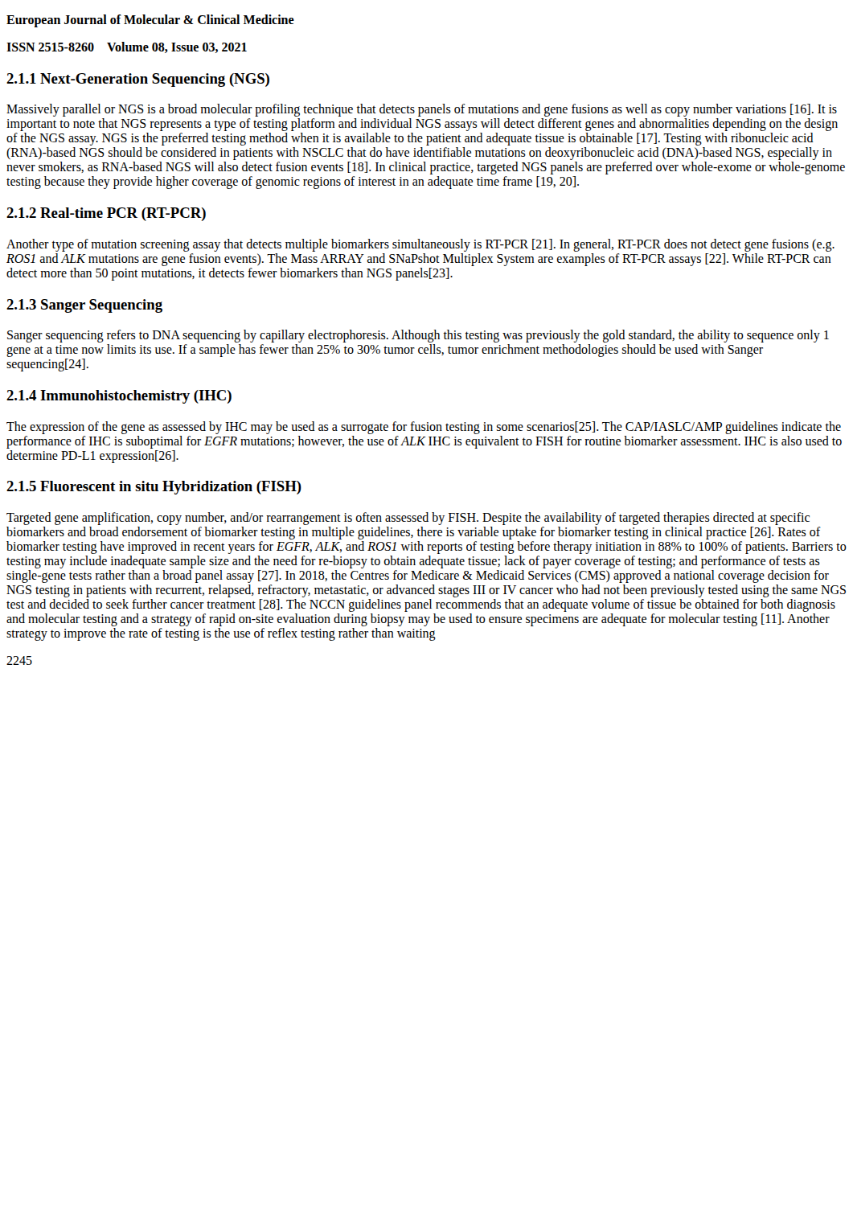European Journal of Molecular & Clinical Medicine
ISSN 2515-8260 Volume 08, Issue 03, 2021
2.1.1 Next-Generation Sequencing (NGS)
Massively parallel or NGS is a broad molecular profiling technique that detects panels of mutations and gene fusions as well as copy number variations [16]. It is important to note that NGS represents a type of testing platform and individual NGS assays will detect different genes and abnormalities depending on the design of the NGS assay. NGS is the preferred testing method when it is available to the patient and adequate tissue is obtainable [17]. Testing with ribonucleic acid (RNA)-based NGS should be considered in patients with NSCLC that do have identifiable mutations on deoxyribonucleic acid (DNA)-based NGS, especially in never smokers, as RNA-based NGS will also detect fusion events [18]. In clinical practice, targeted NGS panels are preferred over whole-exome or whole-genome testing because they provide higher coverage of genomic regions of interest in an adequate time frame [19, 20].
2.1.2 Real-time PCR (RT-PCR)
Another type of mutation screening assay that detects multiple biomarkers simultaneously is RT-PCR [21]. In general, RT-PCR does not detect gene fusions (e.g. ROS1 and ALK mutations are gene fusion events). The Mass ARRAY and SNaPshot Multiplex System are examples of RT-PCR assays [22]. While RT-PCR can detect more than 50 point mutations, it detects fewer biomarkers than NGS panels[23].
2.1.3 Sanger Sequencing
Sanger sequencing refers to DNA sequencing by capillary electrophoresis. Although this testing was previously the gold standard, the ability to sequence only 1 gene at a time now limits its use. If a sample has fewer than 25% to 30% tumor cells, tumor enrichment methodologies should be used with Sanger sequencing[24].
2.1.4 Immunohistochemistry (IHC)
The expression of the gene as assessed by IHC may be used as a surrogate for fusion testing in some scenarios[25]. The CAP/IASLC/AMP guidelines indicate the performance of IHC is suboptimal for EGFR mutations; however, the use of ALK IHC is equivalent to FISH for routine biomarker assessment. IHC is also used to determine PD-L1 expression[26].
2.1.5 Fluorescent in situ Hybridization (FISH)
Targeted gene amplification, copy number, and/or rearrangement is often assessed by FISH. Despite the availability of targeted therapies directed at specific biomarkers and broad endorsement of biomarker testing in multiple guidelines, there is variable uptake for biomarker testing in clinical practice [26]. Rates of biomarker testing have improved in recent years for EGFR, ALK, and ROS1 with reports of testing before therapy initiation in 88% to 100% of patients. Barriers to testing may include inadequate sample size and the need for re-biopsy to obtain adequate tissue; lack of payer coverage of testing; and performance of tests as single-gene tests rather than a broad panel assay [27]. In 2018, the Centres for Medicare & Medicaid Services (CMS) approved a national coverage decision for NGS testing in patients with recurrent, relapsed, refractory, metastatic, or advanced stages III or IV cancer who had not been previously tested using the same NGS test and decided to seek further cancer treatment [28]. The NCCN guidelines panel recommends that an adequate volume of tissue be obtained for both diagnosis and molecular testing and a strategy of rapid on-site evaluation during biopsy may be used to ensure specimens are adequate for molecular testing [11]. Another strategy to improve the rate of testing is the use of reflex testing rather than waiting
2245